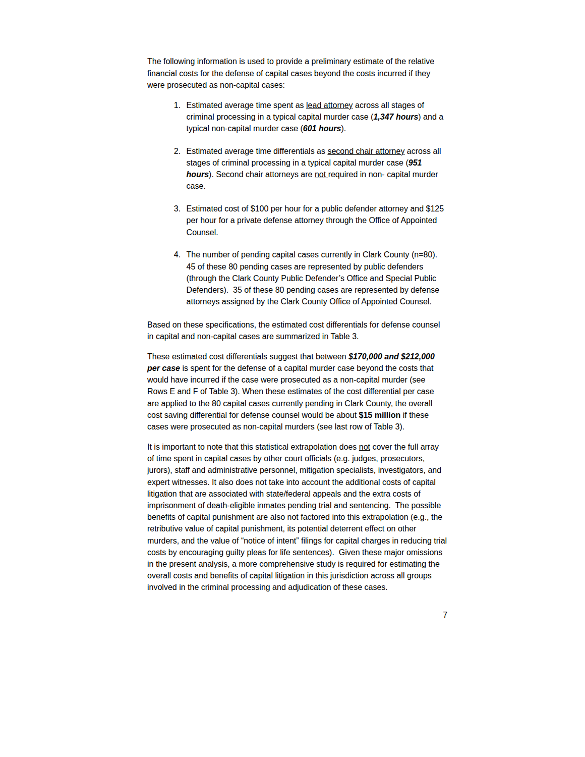The following information is used to provide a preliminary estimate of the relative financial costs for the defense of capital cases beyond the costs incurred if they were prosecuted as non-capital cases:
Estimated average time spent as lead attorney across all stages of criminal processing in a typical capital murder case (1,347 hours) and a typical non-capital murder case (601 hours).
Estimated average time differentials as second chair attorney across all stages of criminal processing in a typical capital murder case (951 hours). Second chair attorneys are not required in non- capital murder case.
Estimated cost of $100 per hour for a public defender attorney and $125 per hour for a private defense attorney through the Office of Appointed Counsel.
The number of pending capital cases currently in Clark County (n=80). 45 of these 80 pending cases are represented by public defenders (through the Clark County Public Defender’s Office and Special Public Defenders). 35 of these 80 pending cases are represented by defense attorneys assigned by the Clark County Office of Appointed Counsel.
Based on these specifications, the estimated cost differentials for defense counsel in capital and non-capital cases are summarized in Table 3.
These estimated cost differentials suggest that between $170,000 and $212,000 per case is spent for the defense of a capital murder case beyond the costs that would have incurred if the case were prosecuted as a non-capital murder (see Rows E and F of Table 3). When these estimates of the cost differential per case are applied to the 80 capital cases currently pending in Clark County, the overall cost saving differential for defense counsel would be about $15 million if these cases were prosecuted as non-capital murders (see last row of Table 3).
It is important to note that this statistical extrapolation does not cover the full array of time spent in capital cases by other court officials (e.g. judges, prosecutors, jurors), staff and administrative personnel, mitigation specialists, investigators, and expert witnesses. It also does not take into account the additional costs of capital litigation that are associated with state/federal appeals and the extra costs of imprisonment of death-eligible inmates pending trial and sentencing. The possible benefits of capital punishment are also not factored into this extrapolation (e.g., the retributive value of capital punishment, its potential deterrent effect on other murders, and the value of “notice of intent” filings for capital charges in reducing trial costs by encouraging guilty pleas for life sentences). Given these major omissions in the present analysis, a more comprehensive study is required for estimating the overall costs and benefits of capital litigation in this jurisdiction across all groups involved in the criminal processing and adjudication of these cases.
7